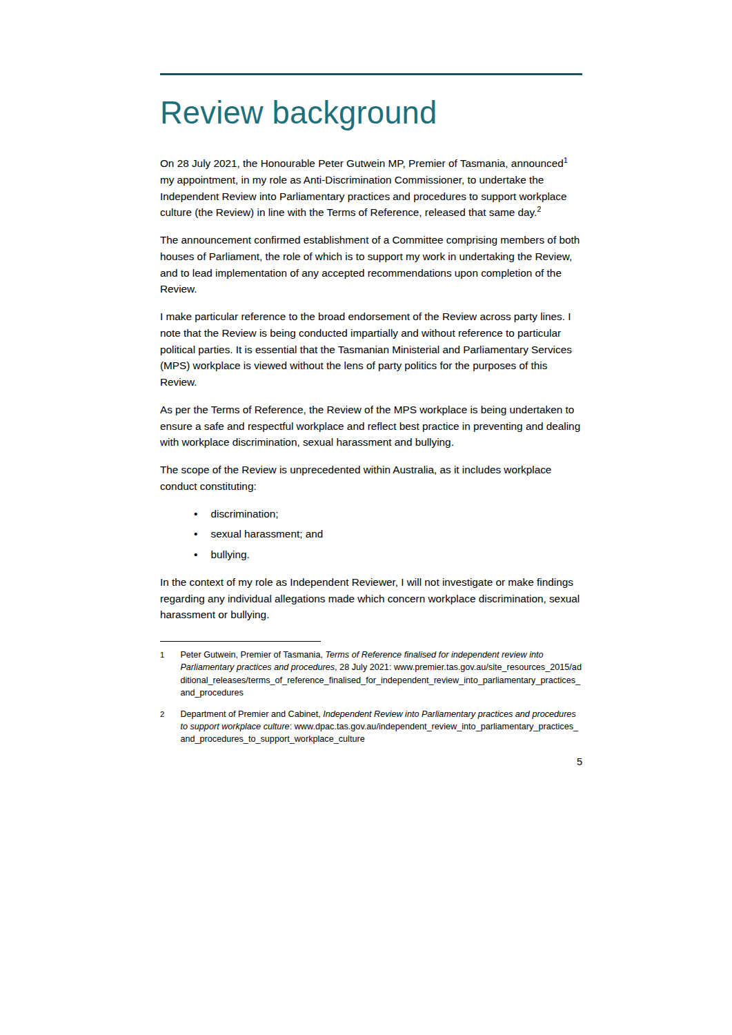Review background
On 28 July 2021, the Honourable Peter Gutwein MP, Premier of Tasmania, announced1 my appointment, in my role as Anti-Discrimination Commissioner, to undertake the Independent Review into Parliamentary practices and procedures to support workplace culture (the Review) in line with the Terms of Reference, released that same day.2
The announcement confirmed establishment of a Committee comprising members of both houses of Parliament, the role of which is to support my work in undertaking the Review, and to lead implementation of any accepted recommendations upon completion of the Review.
I make particular reference to the broad endorsement of the Review across party lines. I note that the Review is being conducted impartially and without reference to particular political parties. It is essential that the Tasmanian Ministerial and Parliamentary Services (MPS) workplace is viewed without the lens of party politics for the purposes of this Review.
As per the Terms of Reference, the Review of the MPS workplace is being undertaken to ensure a safe and respectful workplace and reflect best practice in preventing and dealing with workplace discrimination, sexual harassment and bullying.
The scope of the Review is unprecedented within Australia, as it includes workplace conduct constituting:
•discrimination;
•sexual harassment; and
•bullying.
In the context of my role as Independent Reviewer, I will not investigate or make findings regarding any individual allegations made which concern workplace discrimination, sexual harassment or bullying.
1
Peter Gutwein, Premier of Tasmania, Terms of Reference finalised for independent review into Parliamentary practices and procedures, 28 July 2021: www.premier.tas.gov.au/site_resources_2015/additional_releases/terms_of_reference_finalised_for_independent_review_into_parliamentary_practices_and_procedures
2
Department of Premier and Cabinet, Independent Review into Parliamentary practices and procedures to support workplace culture: www.dpac.tas.gov.au/independent_review_into_parliamentary_practices_and_procedures_to_support_workplace_culture
5